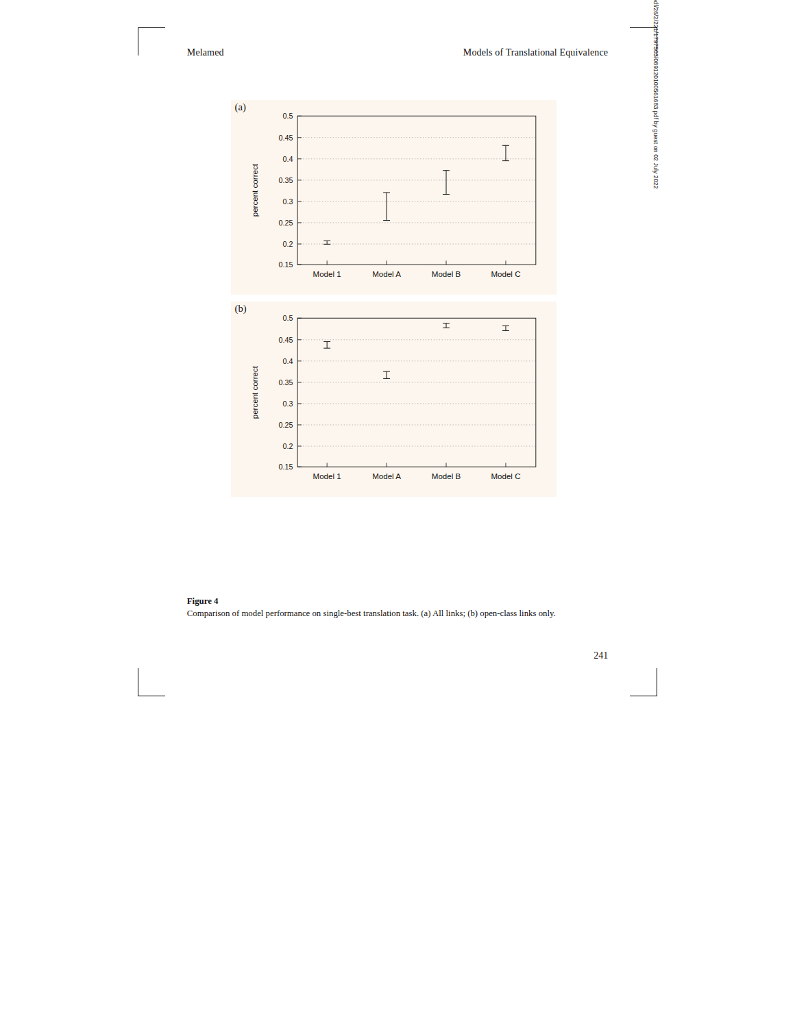Melamed Models of Translational Equivalence
Downloaded from http://direct.mit.edu/coli/article-pdf/26/2/221/1797503/089120100561683.pdf by guest on 02 July 2022
(a) 0.5 0.45 0.4 0.35 0.3 0.25 0.2 0.15 percent correct Model 1 Model A Model B Model C
(b) 0.5 0.45 0.4 0.35 0.3 0.25 0.2 0.15 percent correct Model 1 Model A Model B Model C
Figure 4 Comparison of model performance on single-best translation task. (a) All links; (b) open-class links only.
241